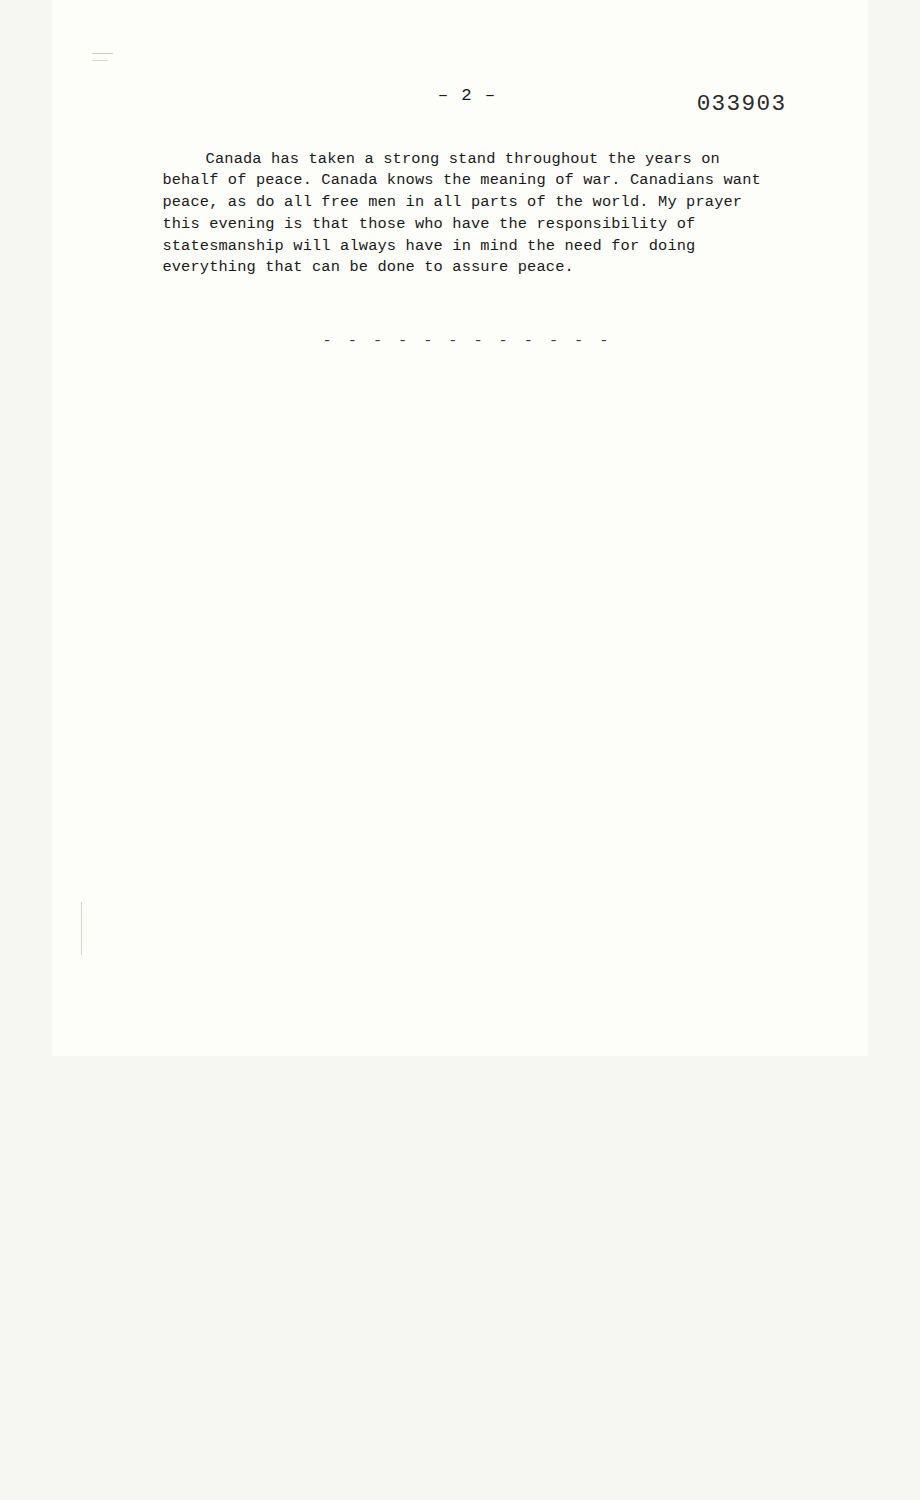– 2 –
033903
Canada has taken a strong stand throughout the years on behalf of peace. Canada knows the meaning of war. Canadians want peace, as do all free men in all parts of the world. My prayer this evening is that those who have the responsibility of statesmanship will always have in mind the need for doing everything that can be done to assure peace.
- - - - - - - - - - - -